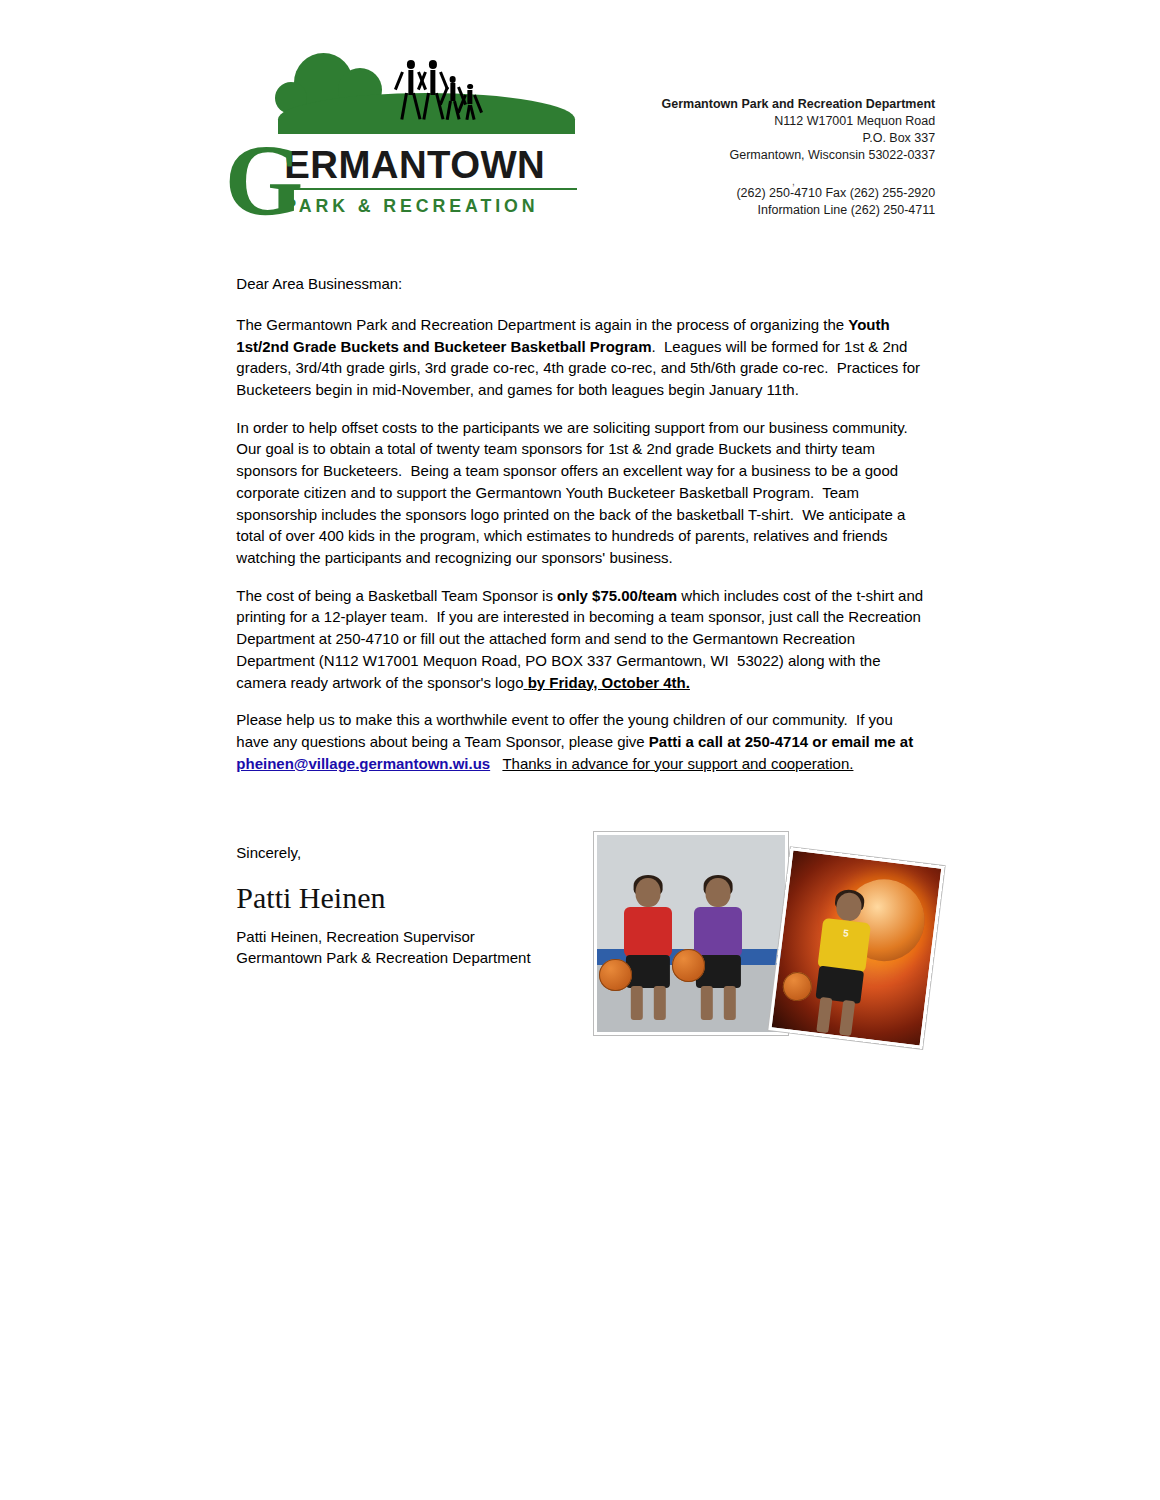G
ERMANTOWN
PARK & RECREATION
Germantown Park and Recreation Department
N112 W17001 Mequon Road
P.O. Box 337
Germantown, Wisconsin 53022-0337
,
(262) 250-4710 Fax (262) 255-2920
Information Line (262) 250-4711
Dear Area Businessman:
The Germantown Park and Recreation Department is again in the process of organizing the Youth 1st/2nd Grade Buckets and Bucketeer Basketball Program. Leagues will be formed for 1st & 2nd graders, 3rd/4th grade girls, 3rd grade co-rec, 4th grade co-rec, and 5th/6th grade co-rec. Practices for Bucketeers begin in mid-November, and games for both leagues begin January 11th.
In order to help offset costs to the participants we are soliciting support from our business community. Our goal is to obtain a total of twenty team sponsors for 1st & 2nd grade Buckets and thirty team sponsors for Bucketeers. Being a team sponsor offers an excellent way for a business to be a good corporate citizen and to support the Germantown Youth Bucketeer Basketball Program. Team sponsorship includes the sponsors logo printed on the back of the basketball T-shirt. We anticipate a total of over 400 kids in the program, which estimates to hundreds of parents, relatives and friends watching the participants and recognizing our sponsors' business.
The cost of being a Basketball Team Sponsor is only $75.00/team which includes cost of the t-shirt and printing for a 12-player team. If you are interested in becoming a team sponsor, just call the Recreation Department at 250-4710 or fill out the attached form and send to the Germantown Recreation Department (N112 W17001 Mequon Road, PO BOX 337 Germantown, WI 53022) along with the camera ready artwork of the sponsor's logo by Friday, October 4th.
Please help us to make this a worthwhile event to offer the young children of our community. If you have any questions about being a Team Sponsor, please give Patti a call at 250-4714 or email me at pheinen@village.germantown.wi.us Thanks in advance for your support and cooperation.
Sincerely,
Patti Heinen
Patti Heinen, Recreation Supervisor
Germantown Park & Recreation Department
5